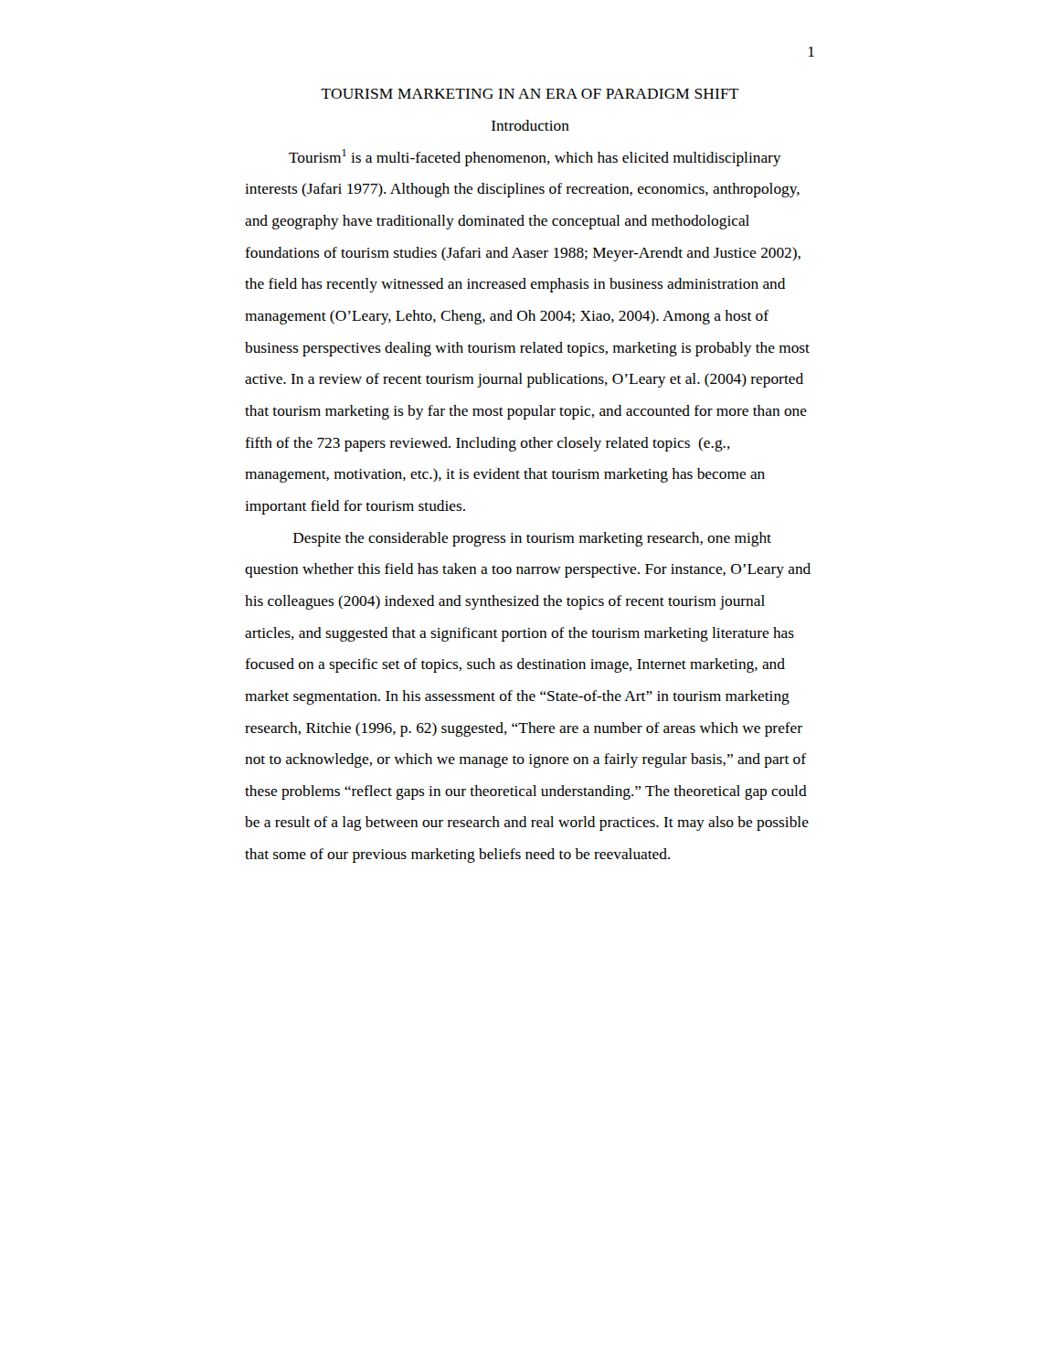1
Tourism Marketing in an Era of Paradigm Shift
Introduction
Tourism1 is a multi-faceted phenomenon, which has elicited multidisciplinary interests (Jafari 1977). Although the disciplines of recreation, economics, anthropology, and geography have traditionally dominated the conceptual and methodological foundations of tourism studies (Jafari and Aaser 1988; Meyer-Arendt and Justice 2002), the field has recently witnessed an increased emphasis in business administration and management (O’Leary, Lehto, Cheng, and Oh 2004; Xiao, 2004). Among a host of business perspectives dealing with tourism related topics, marketing is probably the most active. In a review of recent tourism journal publications, O’Leary et al. (2004) reported that tourism marketing is by far the most popular topic, and accounted for more than one fifth of the 723 papers reviewed. Including other closely related topics (e.g., management, motivation, etc.), it is evident that tourism marketing has become an important field for tourism studies.
Despite the considerable progress in tourism marketing research, one might question whether this field has taken a too narrow perspective. For instance, O’Leary and his colleagues (2004) indexed and synthesized the topics of recent tourism journal articles, and suggested that a significant portion of the tourism marketing literature has focused on a specific set of topics, such as destination image, Internet marketing, and market segmentation. In his assessment of the “State-of-the Art” in tourism marketing research, Ritchie (1996, p. 62) suggested, “There are a number of areas which we prefer not to acknowledge, or which we manage to ignore on a fairly regular basis,” and part of these problems “reflect gaps in our theoretical understanding.” The theoretical gap could be a result of a lag between our research and real world practices. It may also be possible that some of our previous marketing beliefs need to be reevaluated.